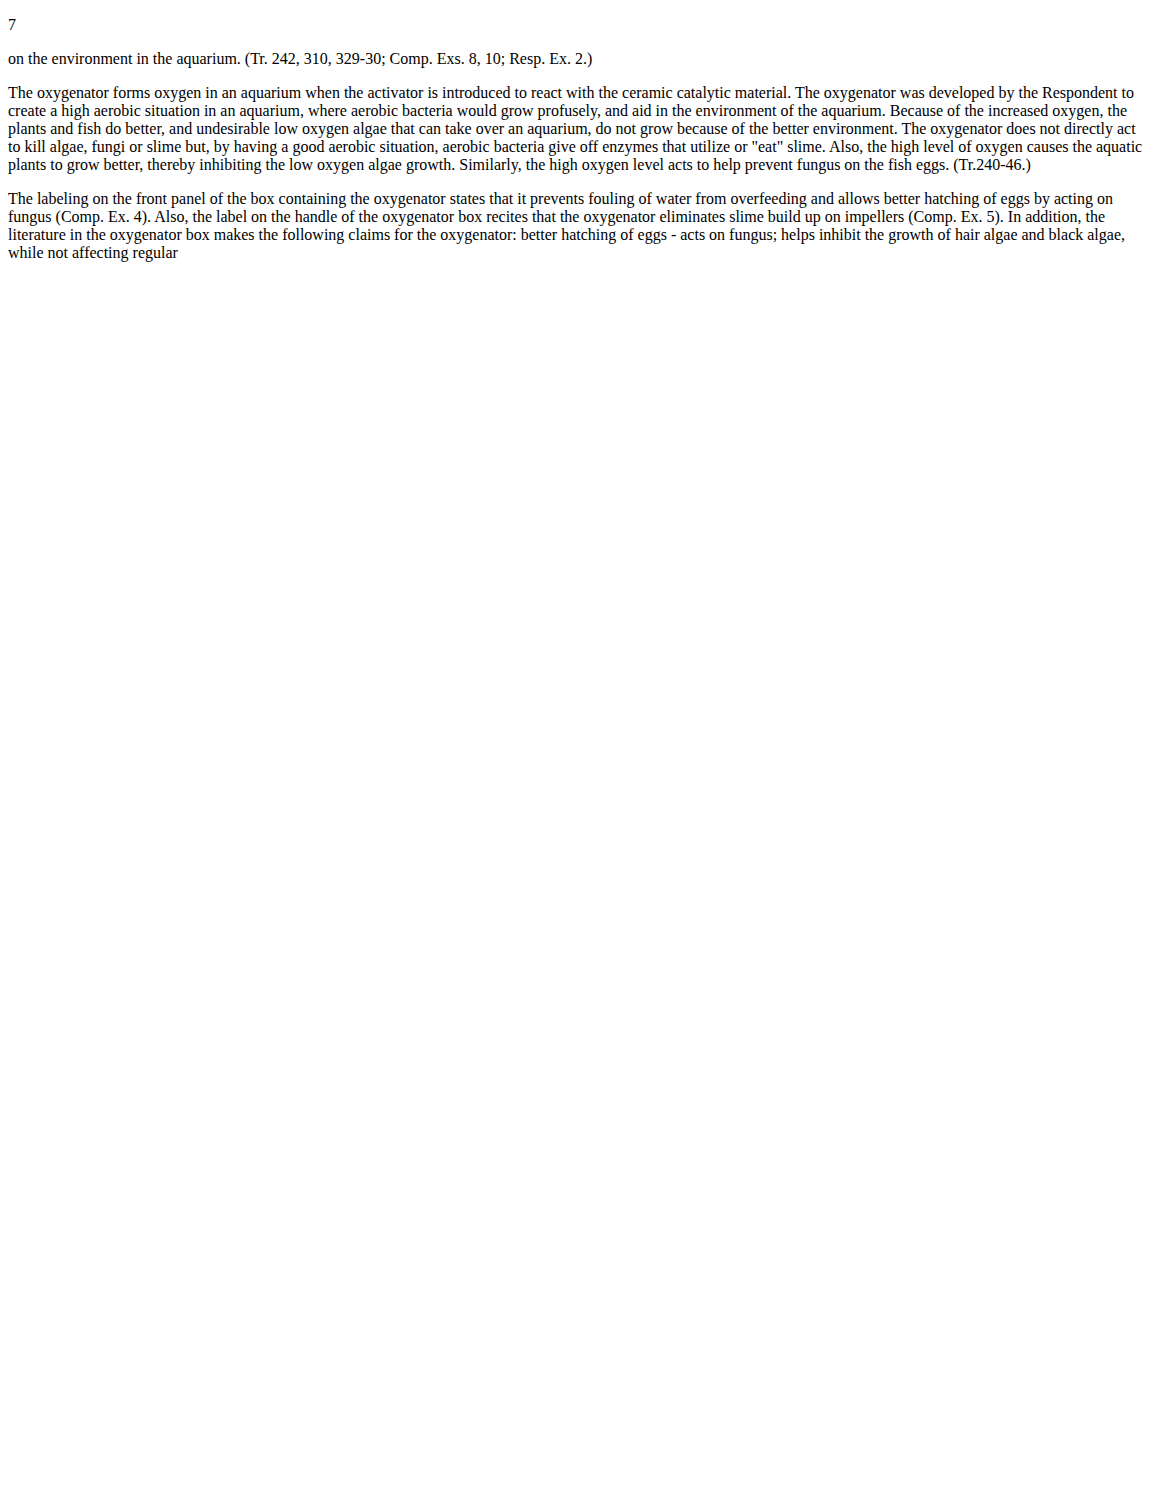7
on the environment in the aquarium. (Tr. 242, 310, 329-30; Comp. Exs. 8, 10; Resp. Ex. 2.)
The oxygenator forms oxygen in an aquarium when the activator is introduced to react with the ceramic catalytic material. The oxygenator was developed by the Respondent to create a high aerobic situation in an aquarium, where aerobic bacteria would grow profusely, and aid in the environment of the aquarium. Because of the increased oxygen, the plants and fish do better, and undesirable low oxygen algae that can take over an aquarium, do not grow because of the better environment. The oxygenator does not directly act to kill algae, fungi or slime but, by having a good aerobic situation, aerobic bacteria give off enzymes that utilize or "eat" slime. Also, the high level of oxygen causes the aquatic plants to grow better, thereby inhibiting the low oxygen algae growth. Similarly, the high oxygen level acts to help prevent fungus on the fish eggs. (Tr.240-46.)
The labeling on the front panel of the box containing the oxygenator states that it prevents fouling of water from overfeeding and allows better hatching of eggs by acting on fungus (Comp. Ex. 4). Also, the label on the handle of the oxygenator box recites that the oxygenator eliminates slime build up on impellers (Comp. Ex. 5). In addition, the literature in the oxygenator box makes the following claims for the oxygenator: better hatching of eggs - acts on fungus; helps inhibit the growth of hair algae and black algae, while not affecting regular